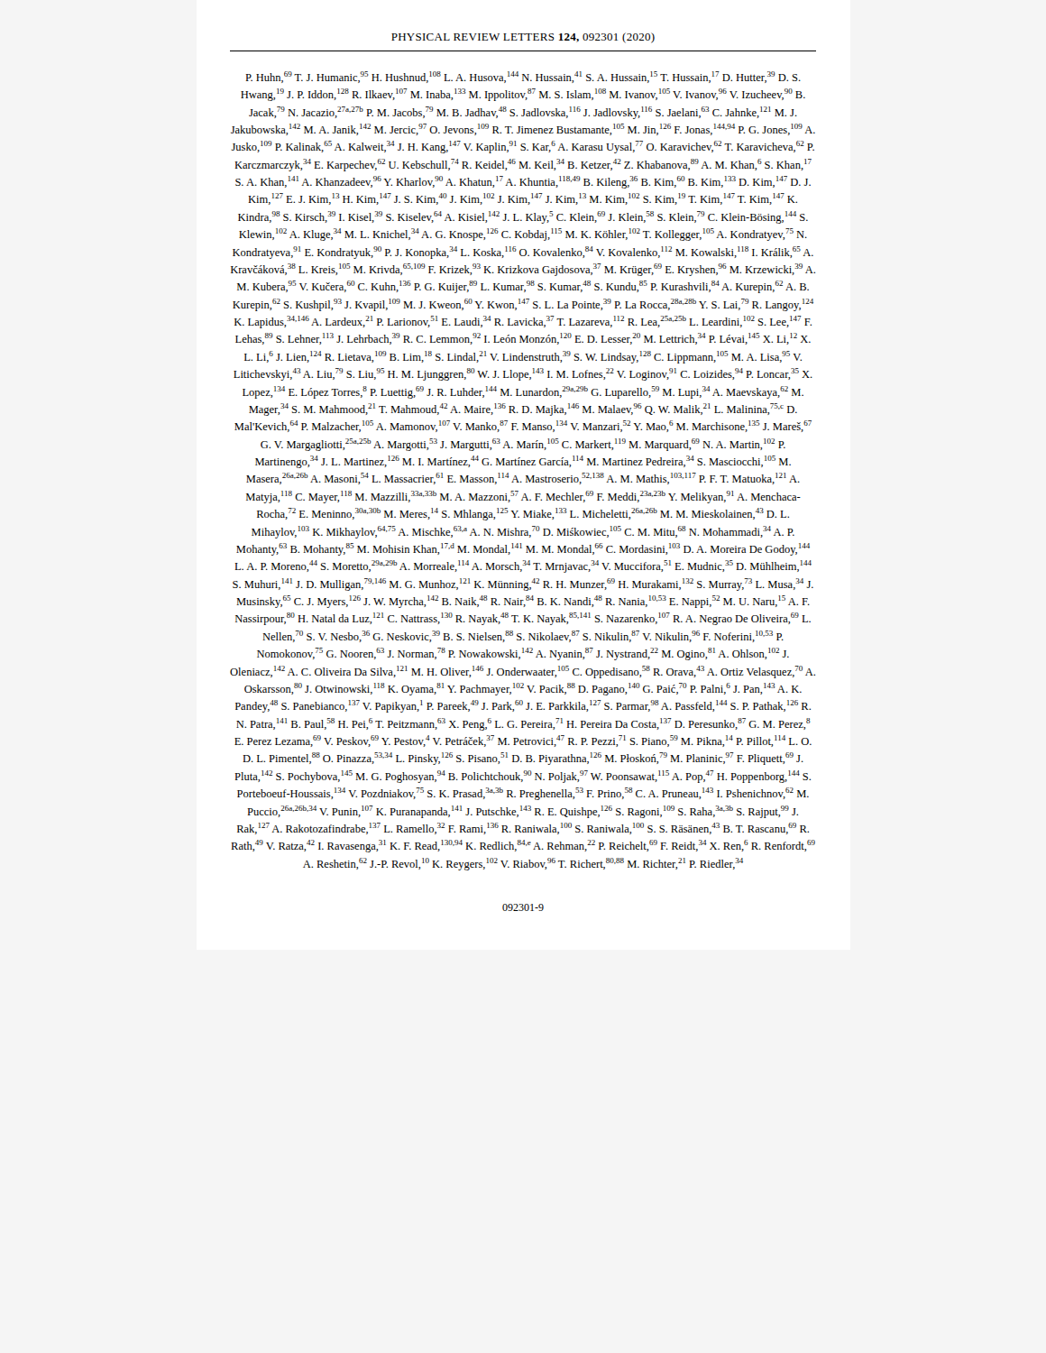PHYSICAL REVIEW LETTERS 124, 092301 (2020)
P. Huhn,69 T. J. Humanic,95 H. Hushnud,108 L. A. Husova,144 N. Hussain,41 S. A. Hussain,15 T. Hussain,17 D. Hutter,39 D. S. Hwang,19 J. P. Iddon,128 R. Ilkaev,107 M. Inaba,133 M. Ippolitov,87 M. S. Islam,108 M. Ivanov,105 V. Ivanov,96 V. Izucheev,90 B. Jacak,79 N. Jacazio,27a,27b P. M. Jacobs,79 M. B. Jadhav,48 S. Jadlovska,116 J. Jadlovsky,116 S. Jaelani,63 C. Jahnke,121 M. J. Jakubowska,142 M. A. Janik,142 M. Jercic,97 O. Jevons,109 R. T. Jimenez Bustamante,105 M. Jin,126 F. Jonas,144,94 P. G. Jones,109 A. Jusko,109 P. Kalinak,65 A. Kalweit,34 J. H. Kang,147 V. Kaplin,91 S. Kar,6 A. Karasu Uysal,77 O. Karavichev,62 T. Karavicheva,62 P. Karczmarczyk,34 E. Karpechev,62 U. Kebschull,74 R. Keidel,46 M. Keil,34 B. Ketzer,42 Z. Khabanova,89 A. M. Khan,6 S. Khan,17 S. A. Khan,141 A. Khanzadeev,96 Y. Kharlov,90 A. Khatun,17 A. Khuntia,118,49 B. Kileng,36 B. Kim,60 B. Kim,133 D. Kim,147 D. J. Kim,127 E. J. Kim,13 H. Kim,147 J. S. Kim,40 J. Kim,102 J. Kim,147 J. Kim,13 M. Kim,102 S. Kim,19 T. Kim,147 T. Kim,147 K. Kindra,98 S. Kirsch,39 I. Kisel,39 S. Kiselev,64 A. Kisiel,142 J. L. Klay,5 C. Klein,69 J. Klein,58 S. Klein,79 C. Klein-Bösing,144 S. Klewin,102 A. Kluge,34 M. L. Knichel,34 A. G. Knospe,126 C. Kobdaj,115 M. K. Köhler,102 T. Kollegger,105 A. Kondratyev,75 N. Kondratyeva,91 E. Kondratyuk,90 P. J. Konopka,34 L. Koska,116 O. Kovalenko,84 V. Kovalenko,112 M. Kowalski,118 I. Králik,65 A. Kravčáková,38 L. Kreis,105 M. Krivda,65,109 F. Krizek,93 K. Krizkova Gajdosova,37 M. Krüger,69 E. Kryshen,96 M. Krzewicki,39 A. M. Kubera,95 V. Kučera,60 C. Kuhn,136 P. G. Kuijer,89 L. Kumar,98 S. Kumar,48 S. Kundu,85 P. Kurashvili,84 A. Kurepin,62 A. B. Kurepin,62 S. Kushpil,93 J. Kvapil,109 M. J. Kweon,60 Y. Kwon,147 S. L. La Pointe,39 P. La Rocca,28a,28b Y. S. Lai,79 R. Langoy,124 K. Lapidus,34,146 A. Lardeux,21 P. Larionov,51 E. Laudi,34 R. Lavicka,37 T. Lazareva,112 R. Lea,25a,25b L. Leardini,102 S. Lee,147 F. Lehas,89 S. Lehner,113 J. Lehrbach,39 R. C. Lemmon,92 I. León Monzón,120 E. D. Lesser,20 M. Lettrich,34 P. Lévai,145 X. Li,12 X. L. Li,6 J. Lien,124 R. Lietava,109 B. Lim,18 S. Lindal,21 V. Lindenstruth,39 S. W. Lindsay,128 C. Lippmann,105 M. A. Lisa,95 V. Litichevskyi,43 A. Liu,79 S. Liu,95 H. M. Ljunggren,80 W. J. Llope,143 I. M. Lofnes,22 V. Loginov,91 C. Loizides,94 P. Loncar,35 X. Lopez,134 E. López Torres,8 P. Luettig,69 J. R. Luhder,144 M. Lunardon,29a,29b G. Luparello,59 M. Lupi,34 A. Maevskaya,62 M. Mager,34 S. M. Mahmood,21 T. Mahmoud,42 A. Maire,136 R. D. Majka,146 M. Malaev,96 Q. W. Malik,21 L. Malinina,75,c D. Mal'Kevich,64 P. Malzacher,105 A. Mamonov,107 V. Manko,87 F. Manso,134 V. Manzari,52 Y. Mao,6 M. Marchisone,135 J. Mareš,67 G. V. Margagliotti,25a,25b A. Margotti,53 J. Margutti,63 A. Marín,105 C. Markert,119 M. Marquard,69 N. A. Martin,102 P. Martinengo,34 J. L. Martinez,126 M. I. Martínez,44 G. Martínez García,114 M. Martinez Pedreira,34 S. Masciocchi,105 M. Masera,26a,26b A. Masoni,54 L. Massacrier,61 E. Masson,114 A. Mastroserio,52,138 A. M. Mathis,103,117 P. F. T. Matuoka,121 A. Matyja,118 C. Mayer,118 M. Mazzilli,33a,33b M. A. Mazzoni,57 A. F. Mechler,69 F. Meddi,23a,23b Y. Melikyan,91 A. Menchaca-Rocha,72 E. Meninno,30a,30b M. Meres,14 S. Mhlanga,125 Y. Miake,133 L. Micheletti,26a,26b M. M. Mieskolainen,43 D. L. Mihaylov,103 K. Mikhaylov,64,75 A. Mischke,63,a A. N. Mishra,70 D. Miśkowiec,105 C. M. Mitu,68 N. Mohammadi,34 A. P. Mohanty,63 B. Mohanty,85 M. Mohisin Khan,17,d M. Mondal,141 M. M. Mondal,66 C. Mordasini,103 D. A. Moreira De Godoy,144 L. A. P. Moreno,44 S. Moretto,29a,29b A. Morreale,114 A. Morsch,34 T. Mrnjavac,34 V. Muccifora,51 E. Mudnic,35 D. Mühlheim,144 S. Muhuri,141 J. D. Mulligan,79,146 M. G. Munhoz,121 K. Münning,42 R. H. Munzer,69 H. Murakami,132 S. Murray,73 L. Musa,34 J. Musinsky,65 C. J. Myers,126 J. W. Myrcha,142 B. Naik,48 R. Nair,84 B. K. Nandi,48 R. Nania,10,53 E. Nappi,52 M. U. Naru,15 A. F. Nassirpour,80 H. Natal da Luz,121 C. Nattrass,130 R. Nayak,48 T. K. Nayak,85,141 S. Nazarenko,107 R. A. Negrao De Oliveira,69 L. Nellen,70 S. V. Nesbo,36 G. Neskovic,39 B. S. Nielsen,88 S. Nikolaev,87 S. Nikulin,87 V. Nikulin,96 F. Noferini,10,53 P. Nomokonov,75 G. Nooren,63 J. Norman,78 P. Nowakowski,142 A. Nyanin,87 J. Nystrand,22 M. Ogino,81 A. Ohlson,102 J. Oleniacz,142 A. C. Oliveira Da Silva,121 M. H. Oliver,146 J. Onderwaater,105 C. Oppedisano,58 R. Orava,43 A. Ortiz Velasquez,70 A. Oskarsson,80 J. Otwinowski,118 K. Oyama,81 Y. Pachmayer,102 V. Pacik,88 D. Pagano,140 G. Paić,70 P. Palni,6 J. Pan,143 A. K. Pandey,48 S. Panebianco,137 V. Papikyan,1 P. Pareek,49 J. Park,60 J. E. Parkkila,127 S. Parmar,98 A. Passfeld,144 S. P. Pathak,126 R. N. Patra,141 B. Paul,58 H. Pei,6 T. Peitzmann,63 X. Peng,6 L. G. Pereira,71 H. Pereira Da Costa,137 D. Peresunko,87 G. M. Perez,8 E. Perez Lezama,69 V. Peskov,69 Y. Pestov,4 V. Petráček,37 M. Petrovici,47 R. P. Pezzi,71 S. Piano,59 M. Pikna,14 P. Pillot,114 L. O. D. L. Pimentel,88 O. Pinazza,53,34 L. Pinsky,126 S. Pisano,51 D. B. Piyarathna,126 M. Płoskoń,79 M. Planinic,97 F. Pliquett,69 J. Pluta,142 S. Pochybova,145 M. G. Poghosyan,94 B. Polichtchouk,90 N. Poljak,97 W. Poonsawat,115 A. Pop,47 H. Poppenborg,144 S. Porteboeuf-Houssais,134 V. Pozdniakov,75 S. K. Prasad,3a,3b R. Preghenella,53 F. Prino,58 C. A. Pruneau,143 I. Pshenichnov,62 M. Puccio,26a,26b,34 V. Punin,107 K. Puranapanda,141 J. Putschke,143 R. E. Quishpe,126 S. Ragoni,109 S. Raha,3a,3b S. Rajput,99 J. Rak,127 A. Rakotozafindrabe,137 L. Ramello,32 F. Rami,136 R. Raniwala,100 S. Raniwala,100 S. S. Räsänen,43 B. T. Rascanu,69 R. Rath,49 V. Ratza,42 I. Ravasenga,31 K. F. Read,130,94 K. Redlich,84,e A. Rehman,22 P. Reichelt,69 F. Reidt,34 X. Ren,6 R. Renfordt,69 A. Reshetin,62 J.-P. Revol,10 K. Reygers,102 V. Riabov,96 T. Richert,80,88 M. Richter,21 P. Riedler,34
092301-9